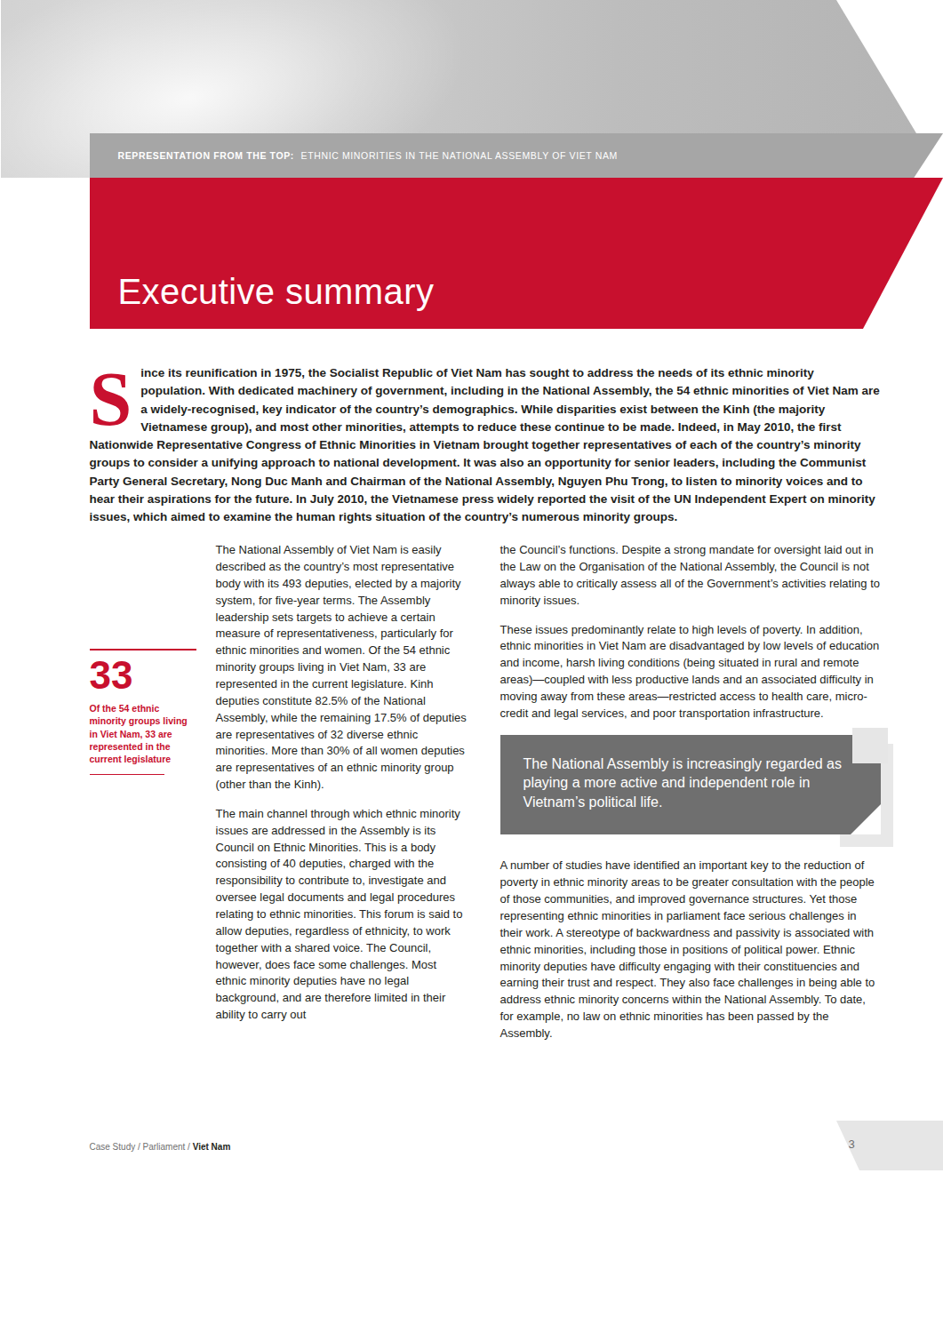REPRESENTATION FROM THE TOP: ETHNIC MINORITIES IN THE NATIONAL ASSEMBLY OF VIET NAM
Executive summary
Since its reunification in 1975, the Socialist Republic of Viet Nam has sought to address the needs of its ethnic minority population. With dedicated machinery of government, including in the National Assembly, the 54 ethnic minorities of Viet Nam are a widely-recognised, key indicator of the country’s demographics. While disparities exist between the Kinh (the majority Vietnamese group), and most other minorities, attempts to reduce these continue to be made. Indeed, in May 2010, the first Nationwide Representative Congress of Ethnic Minorities in Vietnam brought together representatives of each of the country’s minority groups to consider a unifying approach to national development. It was also an opportunity for senior leaders, including the Communist Party General Secretary, Nong Duc Manh and Chairman of the National Assembly, Nguyen Phu Trong, to listen to minority voices and to hear their aspirations for the future. In July 2010, the Vietnamese press widely reported the visit of the UN Independent Expert on minority issues, which aimed to examine the human rights situation of the country’s numerous minority groups.
33
Of the 54 ethnic minority groups living in Viet Nam, 33 are represented in the current legislature
The National Assembly of Viet Nam is easily described as the country’s most representative body with its 493 deputies, elected by a majority system, for five-year terms. The Assembly leadership sets targets to achieve a certain measure of representativeness, particularly for ethnic minorities and women. Of the 54 ethnic minority groups living in Viet Nam, 33 are represented in the current legislature. Kinh deputies constitute 82.5% of the National Assembly, while the remaining 17.5% of deputies are representatives of 32 diverse ethnic minorities. More than 30% of all women deputies are representatives of an ethnic minority group (other than the Kinh).
The main channel through which ethnic minority issues are addressed in the Assembly is its Council on Ethnic Minorities. This is a body consisting of 40 deputies, charged with the responsibility to contribute to, investigate and oversee legal documents and legal procedures relating to ethnic minorities. This forum is said to allow deputies, regardless of ethnicity, to work together with a shared voice. The Council, however, does face some challenges. Most ethnic minority deputies have no legal background, and are therefore limited in their ability to carry out
the Council’s functions. Despite a strong mandate for oversight laid out in the Law on the Organisation of the National Assembly, the Council is not always able to critically assess all of the Government’s activities relating to minority issues.
These issues predominantly relate to high levels of poverty. In addition, ethnic minorities in Viet Nam are disadvantaged by low levels of education and income, harsh living conditions (being situated in rural and remote areas)—coupled with less productive lands and an associated difficulty in moving away from these areas—restricted access to health care, micro-credit and legal services, and poor transportation infrastructure.
The National Assembly is increasingly regarded as playing a more active and independent role in Vietnam’s political life.
A number of studies have identified an important key to the reduction of poverty in ethnic minority areas to be greater consultation with the people of those communities, and improved governance structures. Yet those representing ethnic minorities in parliament face serious challenges in their work. A stereotype of backwardness and passivity is associated with ethnic minorities, including those in positions of political power. Ethnic minority deputies have difficulty engaging with their constituencies and earning their trust and respect. They also face challenges in being able to address ethnic minority concerns within the National Assembly. To date, for example, no law on ethnic minorities has been passed by the Assembly.
Case Study / Parliament / Viet Nam
3